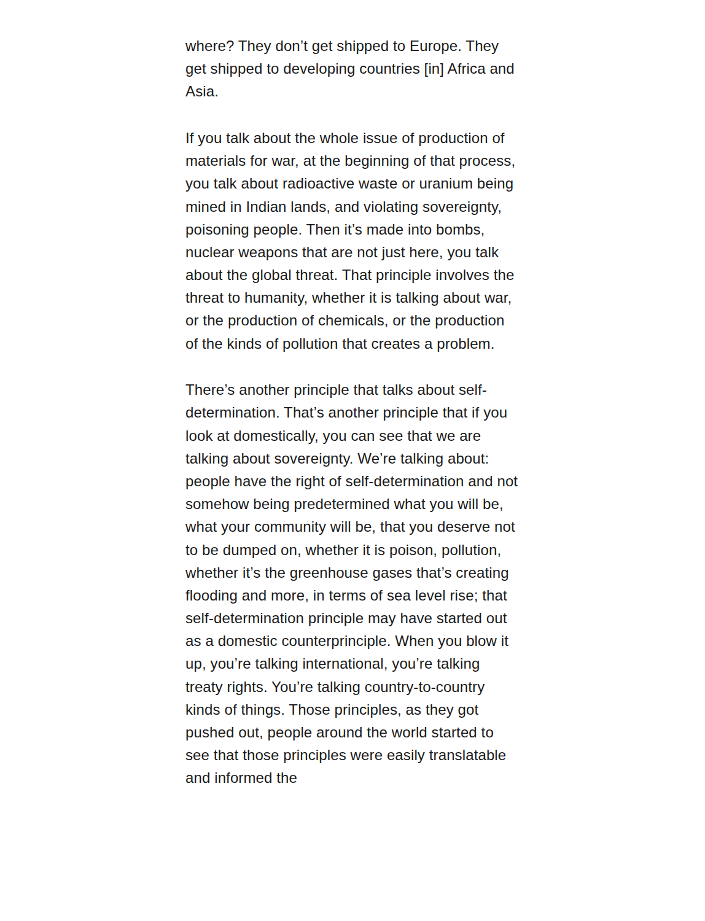where? They don’t get shipped to Europe. They get shipped to developing countries [in] Africa and Asia.
If you talk about the whole issue of production of materials for war, at the beginning of that process, you talk about radioactive waste or uranium being mined in Indian lands, and violating sovereignty, poisoning people. Then it’s made into bombs, nuclear weapons that are not just here, you talk about the global threat. That principle involves the threat to humanity, whether it is talking about war, or the production of chemicals, or the production of the kinds of pollution that creates a problem.
There’s another principle that talks about self-determination. That’s another principle that if you look at domestically, you can see that we are talking about sovereignty. We’re talking about: people have the right of self-determination and not somehow being predetermined what you will be, what your community will be, that you deserve not to be dumped on, whether it is poison, pollution, whether it’s the greenhouse gases that’s creating flooding and more, in terms of sea level rise; that self-determination principle may have started out as a domestic counterprinciple. When you blow it up, you’re talking international, you’re talking treaty rights. You’re talking country-to-country kinds of things. Those principles, as they got pushed out, people around the world started to see that those principles were easily translatable and informed the